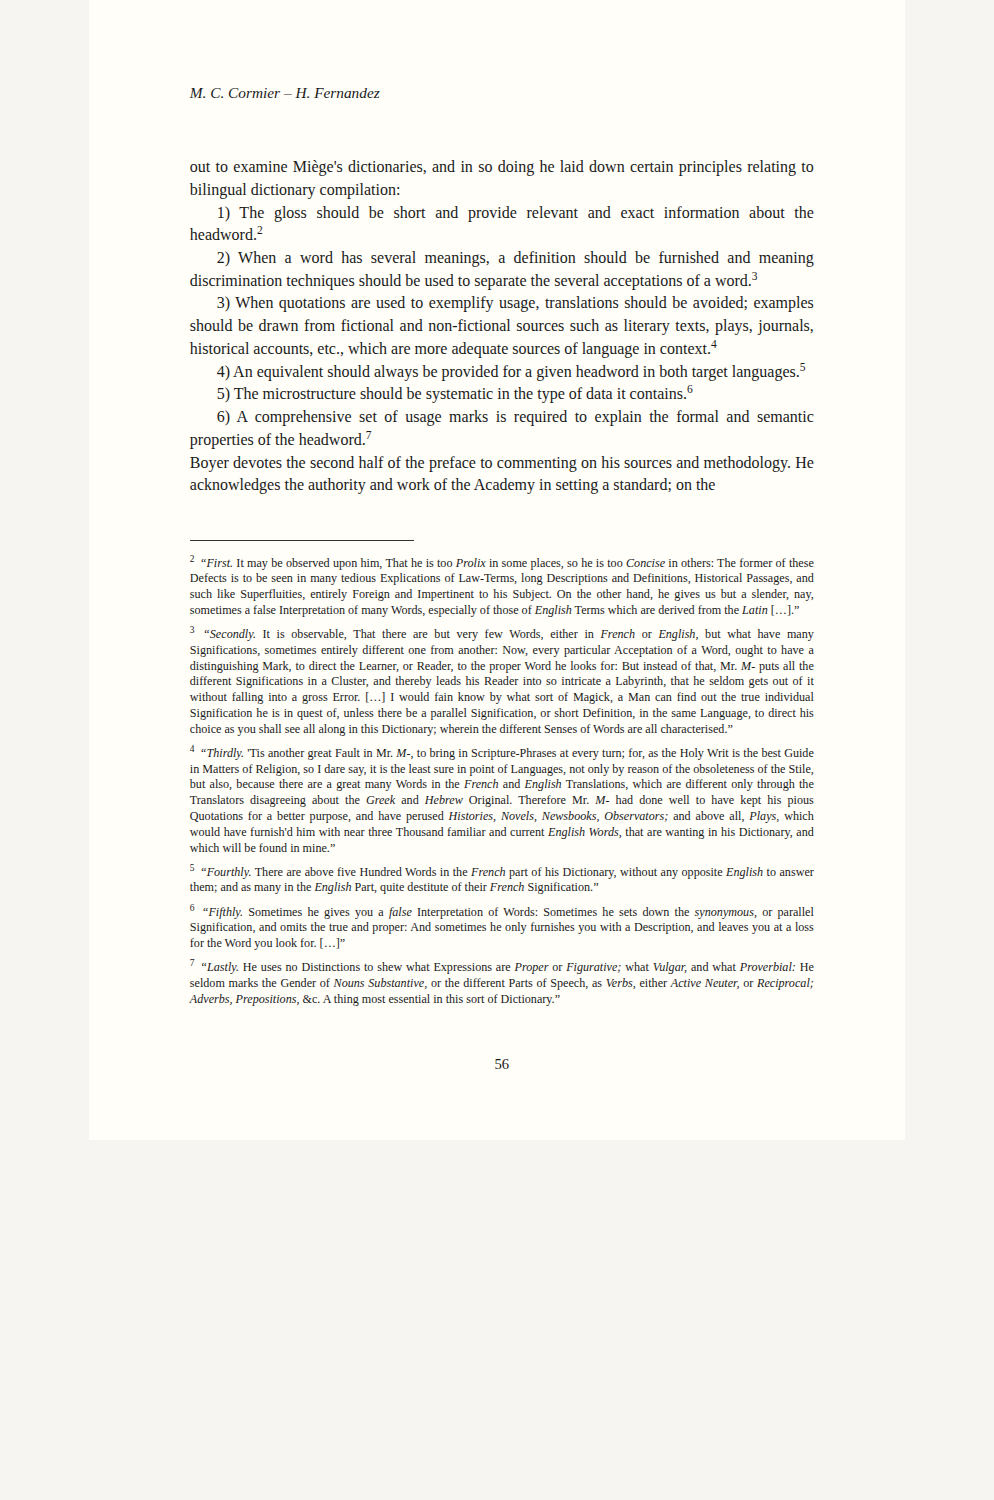M. C. Cormier – H. Fernandez
out to examine Miège's dictionaries, and in so doing he laid down certain principles relating to bilingual dictionary compilation:
1) The gloss should be short and provide relevant and exact information about the headword.2
2) When a word has several meanings, a definition should be furnished and meaning discrimination techniques should be used to separate the several acceptations of a word.3
3) When quotations are used to exemplify usage, translations should be avoided; examples should be drawn from fictional and non-fictional sources such as literary texts, plays, journals, historical accounts, etc., which are more adequate sources of language in context.4
4) An equivalent should always be provided for a given headword in both target languages.5
5) The microstructure should be systematic in the type of data it contains.6
6) A comprehensive set of usage marks is required to explain the formal and semantic properties of the headword.7
Boyer devotes the second half of the preface to commenting on his sources and methodology. He acknowledges the authority and work of the Academy in setting a standard; on the
2 “First. It may be observed upon him, That he is too Prolix in some places, so he is too Concise in others: The former of these Defects is to be seen in many tedious Explications of Law-Terms, long Descriptions and Definitions, Historical Passages, and such like Superfluities, entirely Foreign and Impertinent to his Subject. On the other hand, he gives us but a slender, nay, sometimes a false Interpretation of many Words, especially of those of English Terms which are derived from the Latin […].”
3 “Secondly. It is observable, That there are but very few Words, either in French or English, but what have many Significations, sometimes entirely different one from another: Now, every particular Acceptation of a Word, ought to have a distinguishing Mark, to direct the Learner, or Reader, to the proper Word he looks for: But instead of that, Mr. M- puts all the different Significations in a Cluster, and thereby leads his Reader into so intricate a Labyrinth, that he seldom gets out of it without falling into a gross Error. […] I would fain know by what sort of Magick, a Man can find out the true individual Signification he is in quest of, unless there be a parallel Signification, or short Definition, in the same Language, to direct his choice as you shall see all along in this Dictionary; wherein the different Senses of Words are all characterised.”
4 “Thirdly. 'Tis another great Fault in Mr. M-, to bring in Scripture-Phrases at every turn; for, as the Holy Writ is the best Guide in Matters of Religion, so I dare say, it is the least sure in point of Languages, not only by reason of the obsoleteness of the Stile, but also, because there are a great many Words in the French and English Translations, which are different only through the Translators disagreeing about the Greek and Hebrew Original. Therefore Mr. M- had done well to have kept his pious Quotations for a better purpose, and have perused Histories, Novels, Newsbooks, Observators; and above all, Plays, which would have furnish'd him with near three Thousand familiar and current English Words, that are wanting in his Dictionary, and which will be found in mine.”
5 “Fourthly. There are above five Hundred Words in the French part of his Dictionary, without any opposite English to answer them; and as many in the English Part, quite destitute of their French Signification.”
6 “Fifthly. Sometimes he gives you a false Interpretation of Words: Sometimes he sets down the synonymous, or parallel Signification, and omits the true and proper: And sometimes he only furnishes you with a Description, and leaves you at a loss for the Word you look for. […]”
7 “Lastly. He uses no Distinctions to shew what Expressions are Proper or Figurative; what Vulgar, and what Proverbial: He seldom marks the Gender of Nouns Substantive, or the different Parts of Speech, as Verbs, either Active Neuter, or Reciprocal; Adverbs, Prepositions, &c. A thing most essential in this sort of Dictionary.”
56